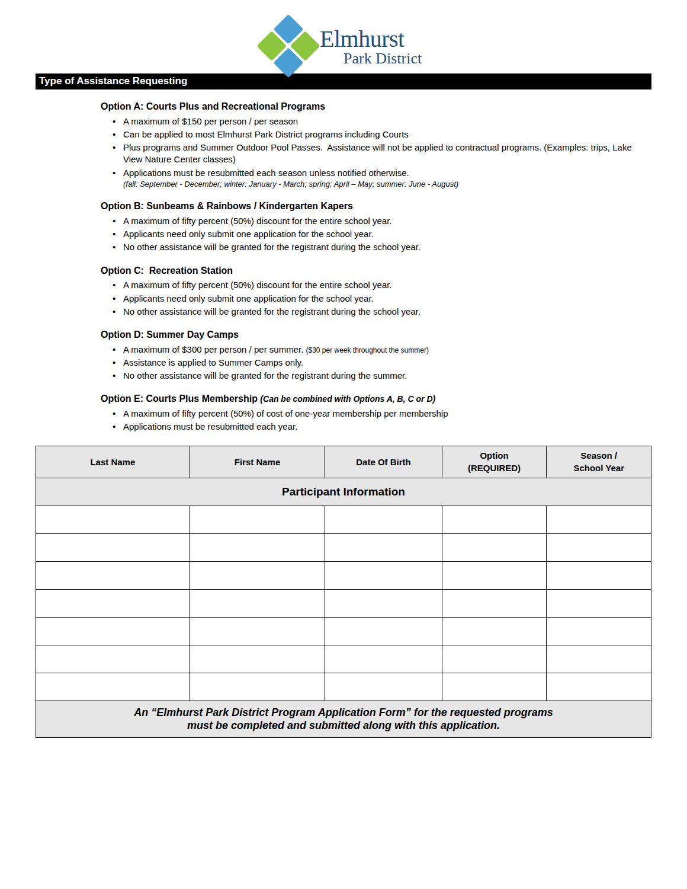Elmhurst
Park District
Type of Assistance Requesting
Option A: Courts Plus and Recreational Programs
A maximum of $150 per person / per season
Can be applied to most Elmhurst Park District programs including Courts
Plus programs and Summer Outdoor Pool Passes. Assistance will not be applied to contractual programs. (Examples: trips, Lake View Nature Center classes)
Applications must be resubmitted each season unless notified otherwise. (fall: September - December; winter: January - March; spring: April – May; summer: June - August)
Option B: Sunbeams & Rainbows / Kindergarten Kapers
A maximum of fifty percent (50%) discount for the entire school year.
Applicants need only submit one application for the school year.
No other assistance will be granted for the registrant during the school year.
Option C: Recreation Station
A maximum of fifty percent (50%) discount for the entire school year.
Applicants need only submit one application for the school year.
No other assistance will be granted for the registrant during the school year.
Option D: Summer Day Camps
A maximum of $300 per person / per summer. ($30 per week throughout the summer)
Assistance is applied to Summer Camps only.
No other assistance will be granted for the registrant during the summer.
Option E: Courts Plus Membership (Can be combined with Options A, B, C or D)
A maximum of fifty percent (50%) of cost of one-year membership per membership
Applications must be resubmitted each year.
| Participant Information |
| Last Name | First Name | Date Of Birth | Option (REQUIRED) | Season / School Year |
An “Elmhurst Park District Program Application Form” for the requested programs
must be completed and submitted along with this application.